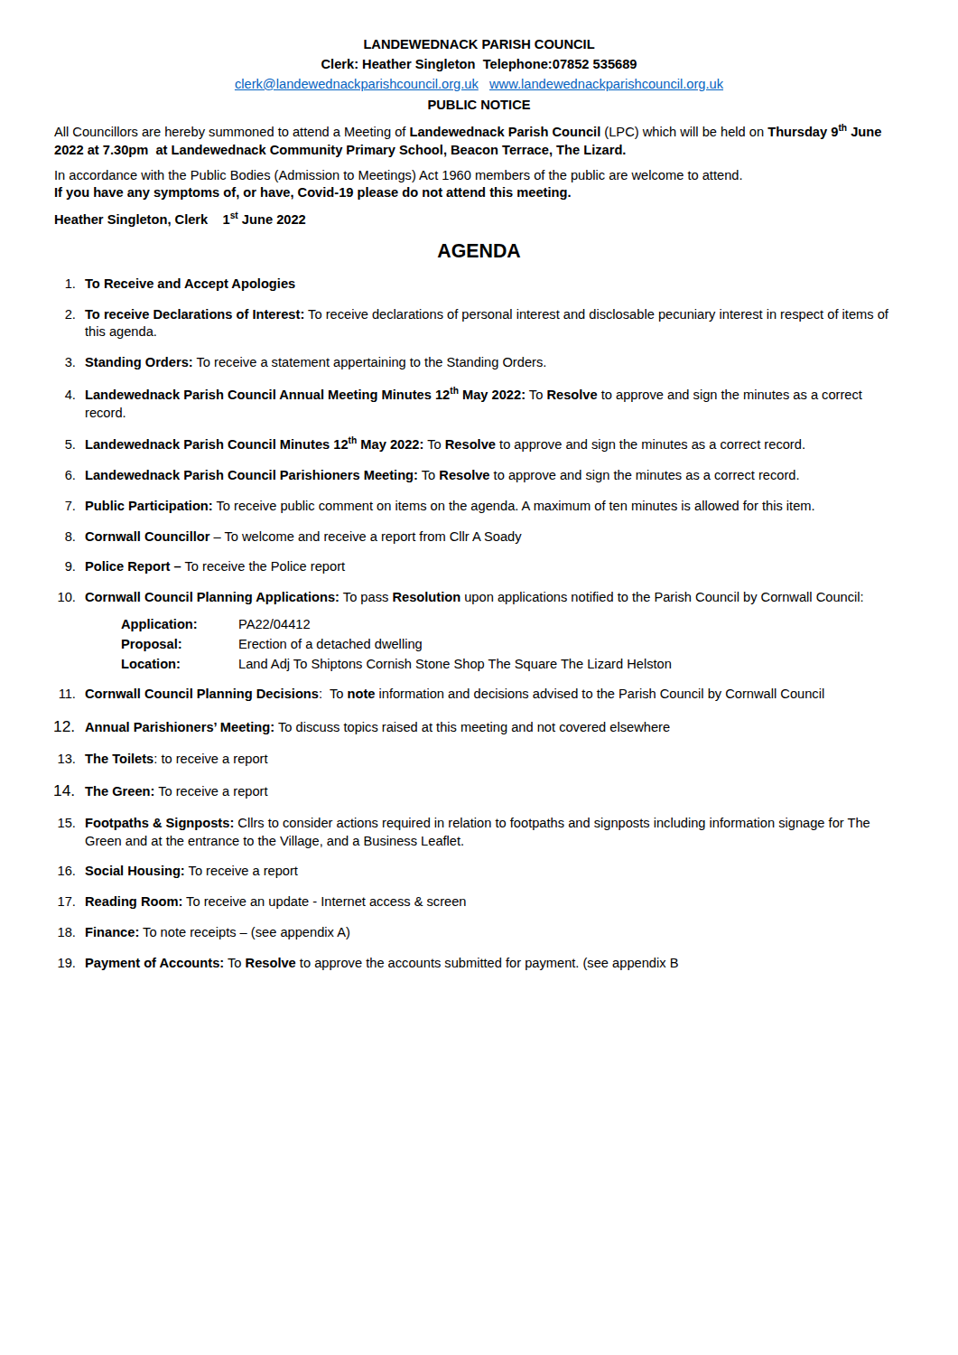LANDEWEDNACK PARISH COUNCIL
Clerk: Heather Singleton Telephone:07852 535689
clerk@landewednackparishcouncil.org.uk www.landewednackparishcouncil.org.uk
PUBLIC NOTICE
All Councillors are hereby summoned to attend a Meeting of Landewednack Parish Council (LPC) which will be held on Thursday 9th June 2022 at 7.30pm at Landewednack Community Primary School, Beacon Terrace, The Lizard.
In accordance with the Public Bodies (Admission to Meetings) Act 1960 members of the public are welcome to attend.
If you have any symptoms of, or have, Covid-19 please do not attend this meeting.
Heather Singleton, Clerk 1st June 2022
AGENDA
To Receive and Accept Apologies
To receive Declarations of Interest: To receive declarations of personal interest and disclosable pecuniary interest in respect of items of this agenda.
Standing Orders: To receive a statement appertaining to the Standing Orders.
Landewednack Parish Council Annual Meeting Minutes 12th May 2022: To Resolve to approve and sign the minutes as a correct record.
Landewednack Parish Council Minutes 12th May 2022: To Resolve to approve and sign the minutes as a correct record.
Landewednack Parish Council Parishioners Meeting: To Resolve to approve and sign the minutes as a correct record.
Public Participation: To receive public comment on items on the agenda. A maximum of ten minutes is allowed for this item.
Cornwall Councillor – To welcome and receive a report from Cllr A Soady
Police Report – To receive the Police report
Cornwall Council Planning Applications: To pass Resolution upon applications notified to the Parish Council by Cornwall Council:
Application:
PA22/04412
Proposal:
Erection of a detached dwelling
Location:
Land Adj To Shiptons Cornish Stone Shop The Square The Lizard Helston
Cornwall Council Planning Decisions: To note information and decisions advised to the Parish Council by Cornwall Council
Annual Parishioners’ Meeting: To discuss topics raised at this meeting and not covered elsewhere
The Toilets: to receive a report
The Green: To receive a report
Footpaths & Signposts: Cllrs to consider actions required in relation to footpaths and signposts including information signage for The Green and at the entrance to the Village, and a Business Leaflet.
Social Housing: To receive a report
Reading Room: To receive an update - Internet access & screen
Finance: To note receipts – (see appendix A)
Payment of Accounts: To Resolve to approve the accounts submitted for payment. (see appendix B